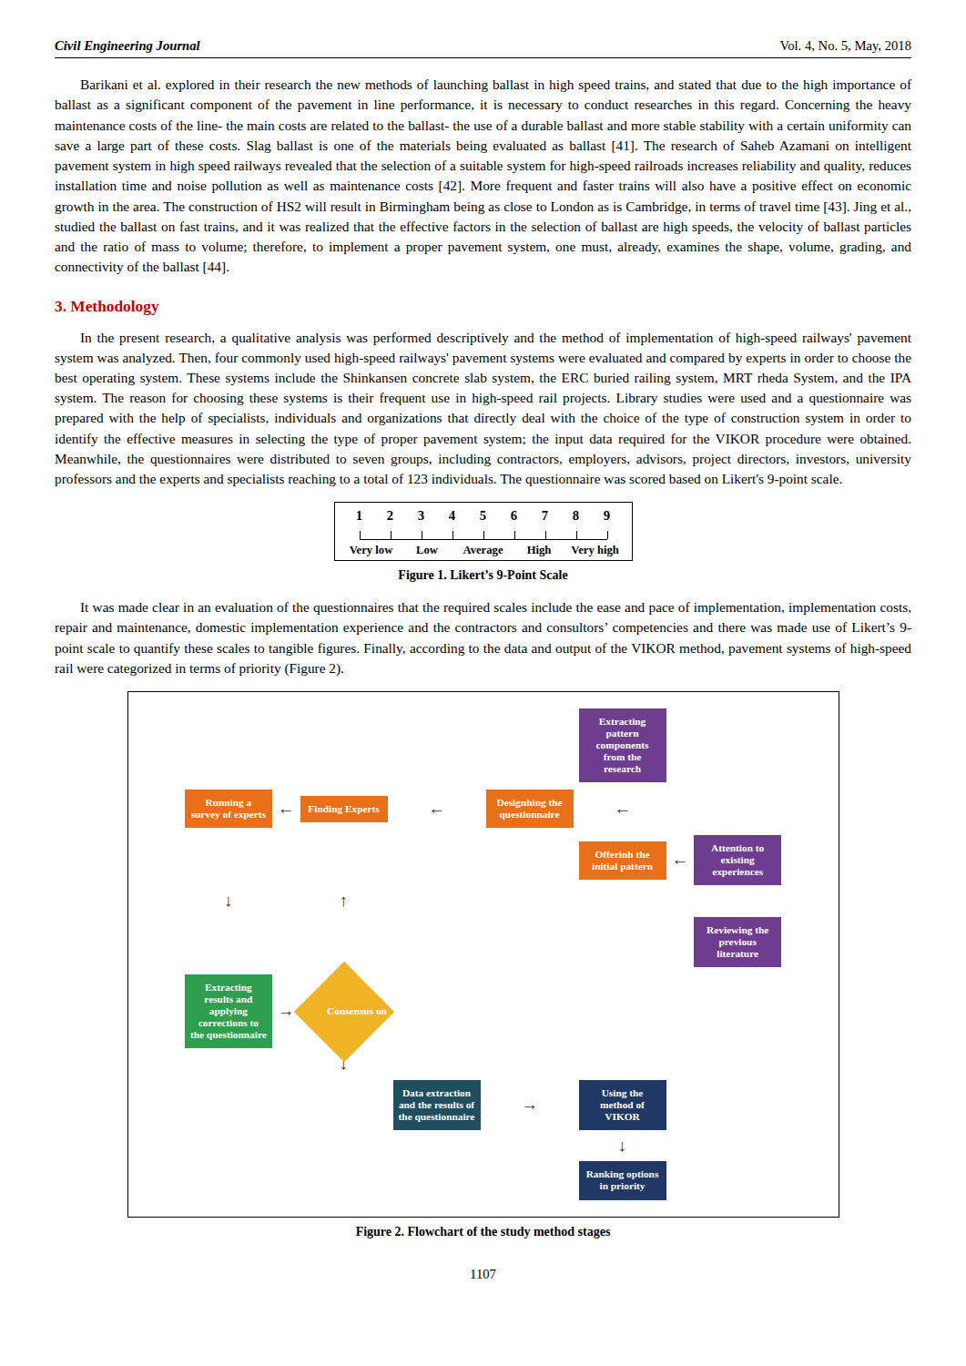Civil Engineering Journal
Vol. 4, No. 5, May, 2018
Barikani et al. explored in their research the new methods of launching ballast in high speed trains, and stated that due to the high importance of ballast as a significant component of the pavement in line performance, it is necessary to conduct researches in this regard. Concerning the heavy maintenance costs of the line- the main costs are related to the ballast- the use of a durable ballast and more stable stability with a certain uniformity can save a large part of these costs. Slag ballast is one of the materials being evaluated as ballast [41]. The research of Saheb Azamani on intelligent pavement system in high speed railways revealed that the selection of a suitable system for high-speed railroads increases reliability and quality, reduces installation time and noise pollution as well as maintenance costs [42]. More frequent and faster trains will also have a positive effect on economic growth in the area. The construction of HS2 will result in Birmingham being as close to London as is Cambridge, in terms of travel time [43]. Jing et al., studied the ballast on fast trains, and it was realized that the effective factors in the selection of ballast are high speeds, the velocity of ballast particles and the ratio of mass to volume; therefore, to implement a proper pavement system, one must, already, examines the shape, volume, grading, and connectivity of the ballast [44].
3. Methodology
In the present research, a qualitative analysis was performed descriptively and the method of implementation of high-speed railways' pavement system was analyzed. Then, four commonly used high-speed railways' pavement systems were evaluated and compared by experts in order to choose the best operating system. These systems include the Shinkansen concrete slab system, the ERC buried railing system, MRT rheda System, and the IPA system. The reason for choosing these systems is their frequent use in high-speed rail projects. Library studies were used and a questionnaire was prepared with the help of specialists, individuals and organizations that directly deal with the choice of the type of construction system in order to identify the effective measures in selecting the type of proper pavement system; the input data required for the VIKOR procedure were obtained. Meanwhile, the questionnaires were distributed to seven groups, including contractors, employers, advisors, project directors, investors, university professors and the experts and specialists reaching to a total of 123 individuals. The questionnaire was scored based on Likert's 9-point scale.
123456789
Very low Low Average High Very high
Figure 1. Likert’s 9-Point Scale
It was made clear in an evaluation of the questionnaires that the required scales include the ease and pace of implementation, implementation costs, repair and maintenance, domestic implementation experience and the contractors and consultors’ competencies and there was made use of Likert’s 9-point scale to quantify these scales to tangible figures. Finally, according to the data and output of the VIKOR method, pavement systems of high-speed rail were categorized in terms of priority (Figure 2).
| | | | | | Extracting pattern components from the research |
| Running a survey of experts | ← | Finding Experts | ← | Designhing the questionnaire | ← |
| | | | | | Offerinh the initial pattern | ← | Attention to existing experiences |
| ↓ | | ↑ | | | | | |
| | | | | | | | Reviewing the previous literature |
| Extracting results and applying corrections to the questionnaire | → | Consensus on | | | |
| | | ↓ | | | |
| | | | Data extraction and the results of the questionnaire | → | Using the method of VIKOR |
| | | | | | ↓ |
| | | | | | Ranking options in priority |
Figure 2. Flowchart of the study method stages
1107